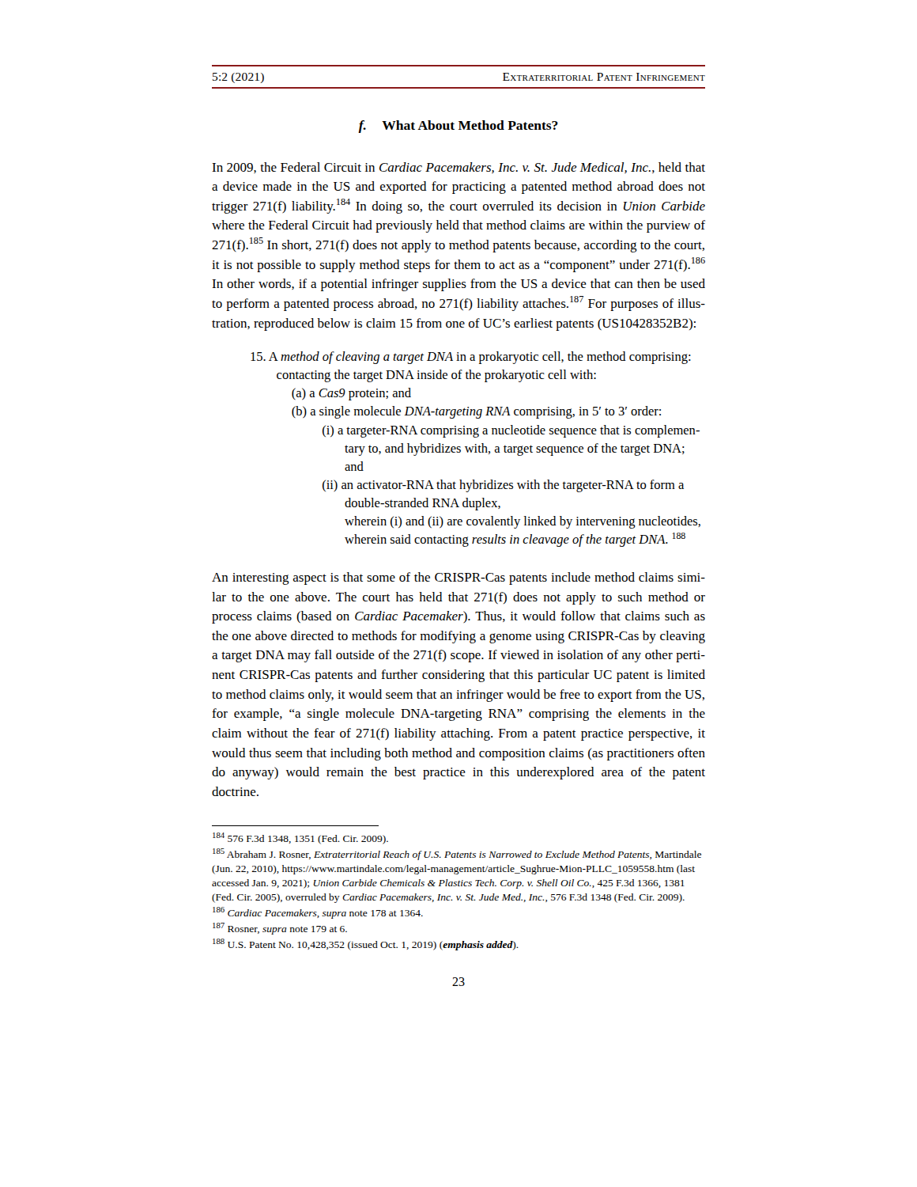5:2 (2021)
Extraterritorial Patent Infringement
f. What About Method Patents?
In 2009, the Federal Circuit in Cardiac Pacemakers, Inc. v. St. Jude Medical, Inc., held that a device made in the US and exported for practicing a patented method abroad does not trigger 271(f) liability.184 In doing so, the court overruled its decision in Union Carbide where the Federal Circuit had previously held that method claims are within the purview of 271(f).185 In short, 271(f) does not apply to method patents because, according to the court, it is not possible to supply method steps for them to act as a “component” under 271(f).186 In other words, if a potential infringer supplies from the US a device that can then be used to perform a patented process abroad, no 271(f) liability attaches.187 For purposes of illustration, reproduced below is claim 15 from one of UC’s earliest patents (US10428352B2):
15. A method of cleaving a target DNA in a prokaryotic cell, the method comprising: contacting the target DNA inside of the prokaryotic cell with:
(a) a Cas9 protein; and
(b) a single molecule DNA-targeting RNA comprising, in 5′ to 3′ order:
(i) a targeter-RNA comprising a nucleotide sequence that is complementary to, and hybridizes with, a target sequence of the target DNA; and
(ii) an activator-RNA that hybridizes with the targeter-RNA to form a double-stranded RNA duplex,
wherein (i) and (ii) are covalently linked by intervening nucleotides,
wherein said contacting results in cleavage of the target DNA. 188
An interesting aspect is that some of the CRISPR-Cas patents include method claims similar to the one above. The court has held that 271(f) does not apply to such method or process claims (based on Cardiac Pacemaker). Thus, it would follow that claims such as the one above directed to methods for modifying a genome using CRISPR-Cas by cleaving a target DNA may fall outside of the 271(f) scope. If viewed in isolation of any other pertinent CRISPR-Cas patents and further considering that this particular UC patent is limited to method claims only, it would seem that an infringer would be free to export from the US, for example, “a single molecule DNA-targeting RNA” comprising the elements in the claim without the fear of 271(f) liability attaching. From a patent practice perspective, it would thus seem that including both method and composition claims (as practitioners often do anyway) would remain the best practice in this underexplored area of the patent doctrine.
184 576 F.3d 1348, 1351 (Fed. Cir. 2009).
185 Abraham J. Rosner, Extraterritorial Reach of U.S. Patents is Narrowed to Exclude Method Patents, Martindale (Jun. 22, 2010), https://www.martindale.com/legal-management/article_Sughrue-Mion-PLLC_1059558.htm (last accessed Jan. 9, 2021); Union Carbide Chemicals & Plastics Tech. Corp. v. Shell Oil Co., 425 F.3d 1366, 1381 (Fed. Cir. 2005), overruled by Cardiac Pacemakers, Inc. v. St. Jude Med., Inc., 576 F.3d 1348 (Fed. Cir. 2009).
186 Cardiac Pacemakers, supra note 178 at 1364.
187 Rosner, supra note 179 at 6.
188 U.S. Patent No. 10,428,352 (issued Oct. 1, 2019) (emphasis added).
23